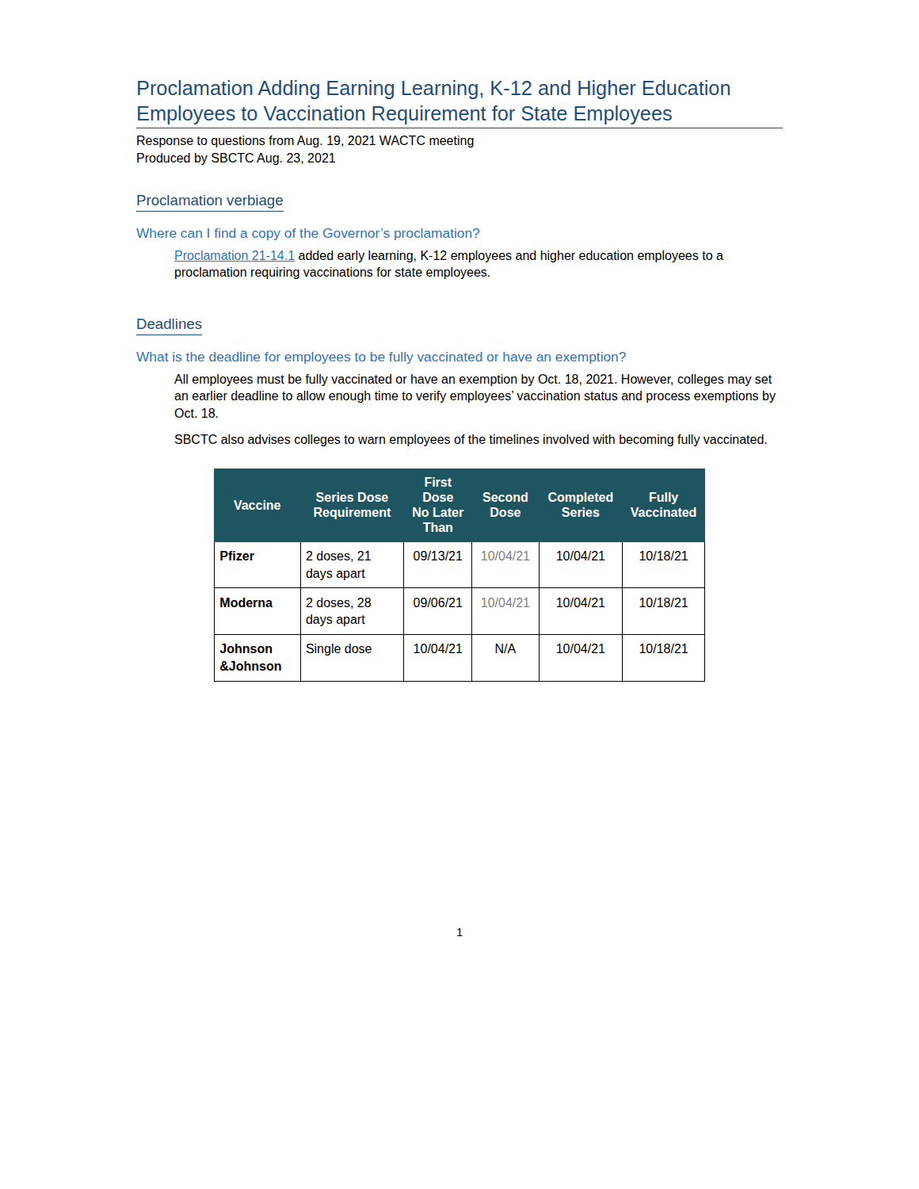Proclamation Adding Earning Learning, K-12 and Higher Education Employees to Vaccination Requirement for State Employees
Response to questions from Aug. 19, 2021 WACTC meeting
Produced by SBCTC Aug. 23, 2021
Proclamation verbiage
Where can I find a copy of the Governor’s proclamation?
Proclamation 21-14.1 added early learning, K-12 employees and higher education employees to a proclamation requiring vaccinations for state employees.
Deadlines
What is the deadline for employees to be fully vaccinated or have an exemption?
All employees must be fully vaccinated or have an exemption by Oct. 18, 2021. However, colleges may set an earlier deadline to allow enough time to verify employees’ vaccination status and process exemptions by Oct. 18.
SBCTC also advises colleges to warn employees of the timelines involved with becoming fully vaccinated.
| Vaccine | Series Dose Requirement | First Dose No Later Than | Second Dose | Completed Series | Fully Vaccinated |
| --- | --- | --- | --- | --- | --- |
| Pfizer | 2 doses, 21 days apart | 09/13/21 | 10/04/21 | 10/04/21 | 10/18/21 |
| Moderna | 2 doses, 28 days apart | 09/06/21 | 10/04/21 | 10/04/21 | 10/18/21 |
| Johnson &Johnson | Single dose | 10/04/21 | N/A | 10/04/21 | 10/18/21 |
1